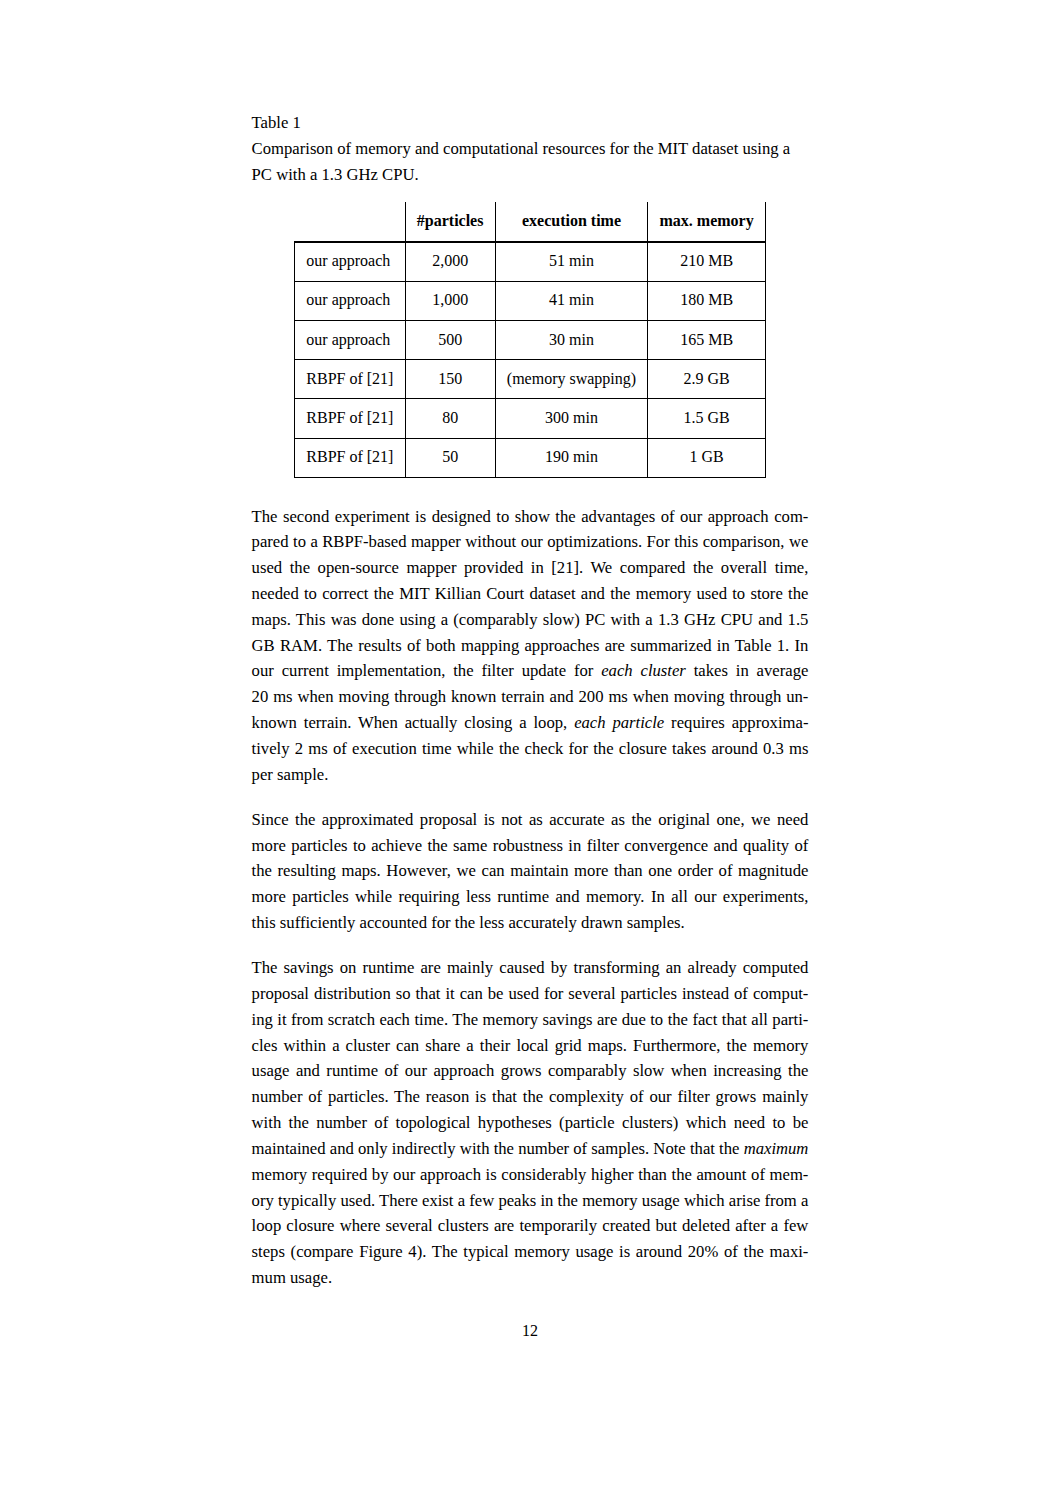Table 1 Comparison of memory and computational resources for the MIT dataset using a PC with a 1.3 GHz CPU.
| | #particles | execution time | max. memory |
| --- | --- | --- | --- |
| our approach | 2,000 | 51 min | 210 MB |
| our approach | 1,000 | 41 min | 180 MB |
| our approach | 500 | 30 min | 165 MB |
| RBPF of [21] | 150 | (memory swapping) | 2.9 GB |
| RBPF of [21] | 80 | 300 min | 1.5 GB |
| RBPF of [21] | 50 | 190 min | 1 GB |
The second experiment is designed to show the advantages of our approach compared to a RBPF-based mapper without our optimizations. For this comparison, we used the open-source mapper provided in [21]. We compared the overall time, needed to correct the MIT Killian Court dataset and the memory used to store the maps. This was done using a (comparably slow) PC with a 1.3 GHz CPU and 1.5 GB RAM. The results of both mapping approaches are summarized in Table 1. In our current implementation, the filter update for each cluster takes in average 20 ms when moving through known terrain and 200 ms when moving through unknown terrain. When actually closing a loop, each particle requires approximatively 2 ms of execution time while the check for the closure takes around 0.3 ms per sample.
Since the approximated proposal is not as accurate as the original one, we need more particles to achieve the same robustness in filter convergence and quality of the resulting maps. However, we can maintain more than one order of magnitude more particles while requiring less runtime and memory. In all our experiments, this sufficiently accounted for the less accurately drawn samples.
The savings on runtime are mainly caused by transforming an already computed proposal distribution so that it can be used for several particles instead of computing it from scratch each time. The memory savings are due to the fact that all particles within a cluster can share a their local grid maps. Furthermore, the memory usage and runtime of our approach grows comparably slow when increasing the number of particles. The reason is that the complexity of our filter grows mainly with the number of topological hypotheses (particle clusters) which need to be maintained and only indirectly with the number of samples. Note that the maximum memory required by our approach is considerably higher than the amount of memory typically used. There exist a few peaks in the memory usage which arise from a loop closure where several clusters are temporarily created but deleted after a few steps (compare Figure 4). The typical memory usage is around 20% of the maximum usage.
12